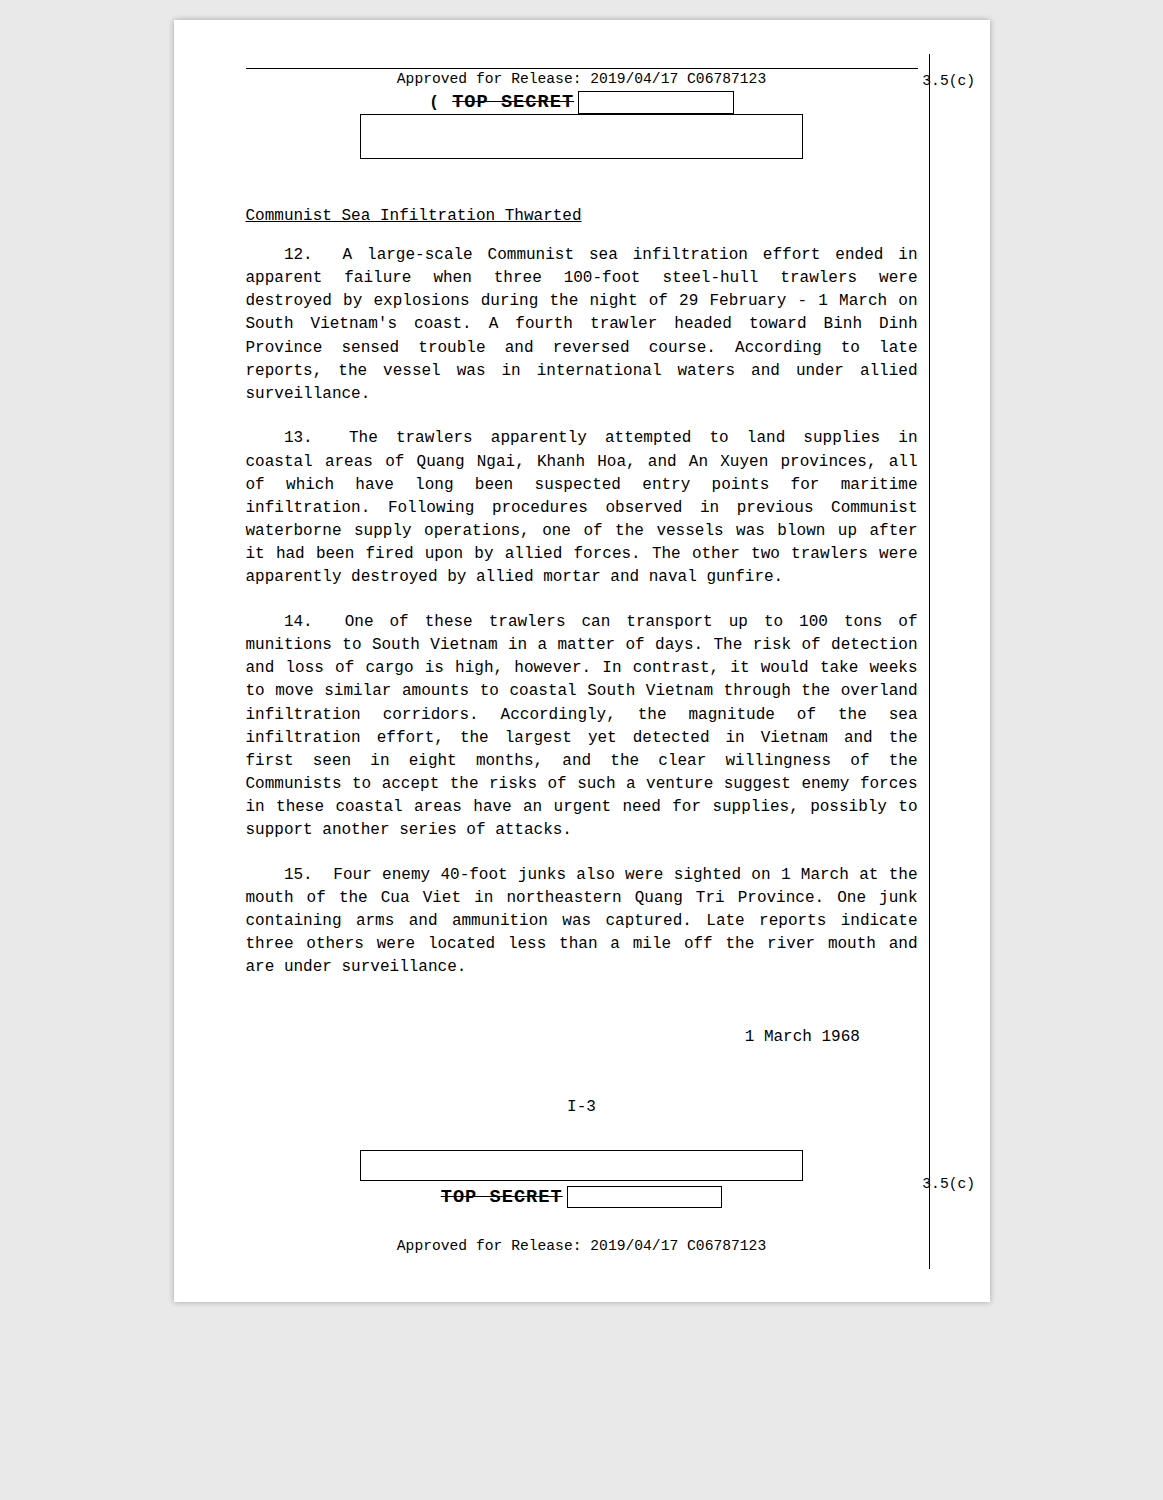3.5(c)
3.5(c)
Approved for Release: 2019/04/17 C06787123
( TOP SECRET
Communist Sea Infiltration Thwarted
12. A large-scale Communist sea infiltration effort ended in apparent failure when three 100-foot steel-hull trawlers were destroyed by explosions during the night of 29 February - 1 March on South Vietnam's coast. A fourth trawler headed toward Binh Dinh Province sensed trouble and reversed course. According to late reports, the vessel was in international waters and under allied surveillance.
13. The trawlers apparently attempted to land supplies in coastal areas of Quang Ngai, Khanh Hoa, and An Xuyen provinces, all of which have long been suspected entry points for maritime infiltration. Following procedures observed in previous Communist waterborne supply operations, one of the vessels was blown up after it had been fired upon by allied forces. The other two trawlers were apparently destroyed by allied mortar and naval gunfire.
14. One of these trawlers can transport up to 100 tons of munitions to South Vietnam in a matter of days. The risk of detection and loss of cargo is high, however. In contrast, it would take weeks to move similar amounts to coastal South Vietnam through the overland infiltration corridors. Accordingly, the magnitude of the sea infiltration effort, the largest yet detected in Vietnam and the first seen in eight months, and the clear willingness of the Communists to accept the risks of such a venture suggest enemy forces in these coastal areas have an urgent need for supplies, possibly to support another series of attacks.
15. Four enemy 40-foot junks also were sighted on 1 March at the mouth of the Cua Viet in northeastern Quang Tri Province. One junk containing arms and ammunition was captured. Late reports indicate three others were located less than a mile off the river mouth and are under surveillance.
1 March 1968
I‑3
TOP SECRET
Approved for Release: 2019/04/17 C06787123